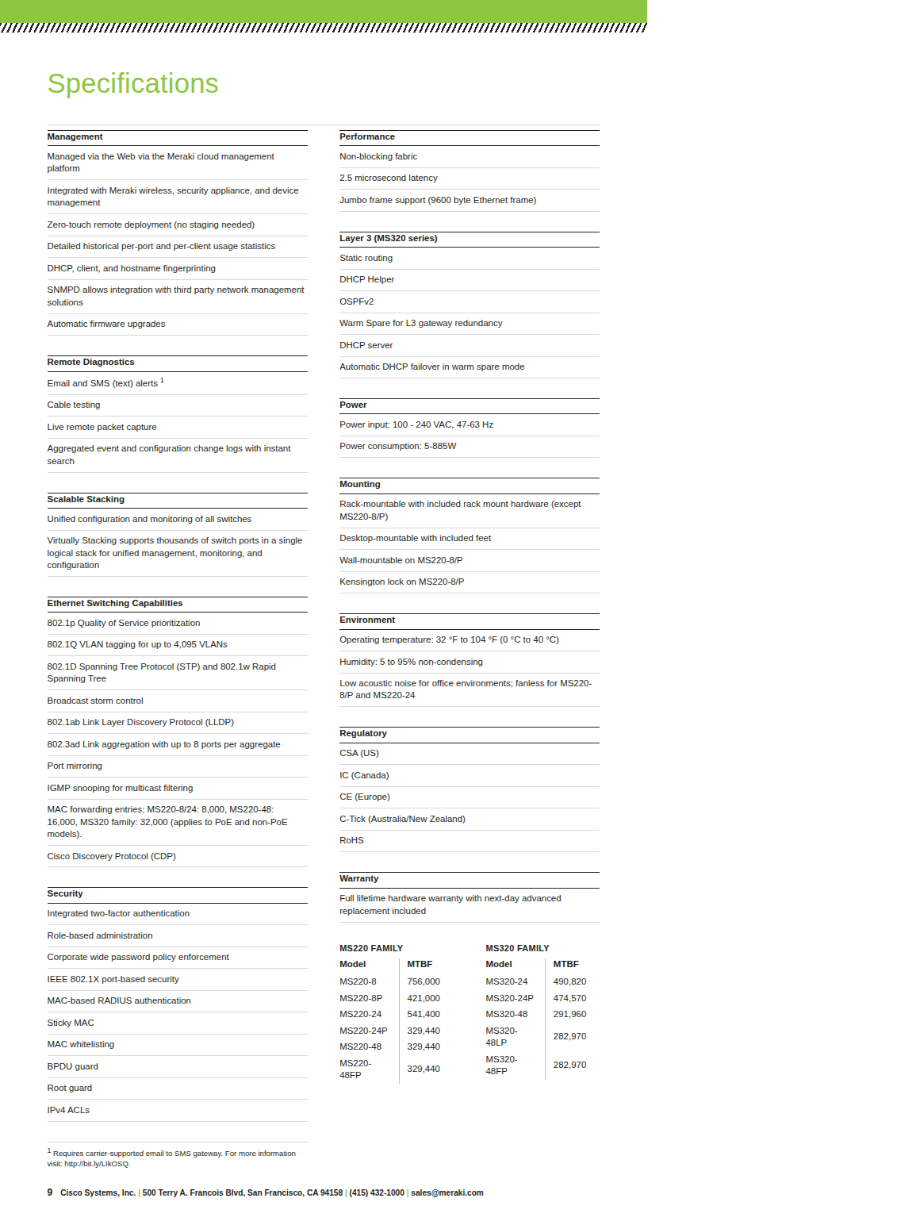Specifications
Management
| Managed via the Web via the Meraki cloud management platform |
| Integrated with Meraki wireless, security appliance, and device management |
| Zero-touch remote deployment (no staging needed) |
| Detailed historical per-port and per-client usage statistics |
| DHCP, client, and hostname fingerprinting |
| SNMPD allows integration with third party network management solutions |
| Automatic firmware upgrades |
Remote Diagnostics
| Email and SMS (text) alerts 1 |
| Cable testing |
| Live remote packet capture |
| Aggregated event and configuration change logs with instant search |
Scalable Stacking
| Unified configuration and monitoring of all switches |
| Virtually Stacking supports thousands of switch ports in a single logical stack for unified management, monitoring, and configuration |
Ethernet Switching Capabilities
| 802.1p Quality of Service prioritization |
| 802.1Q VLAN tagging for up to 4,095 VLANs |
| 802.1D Spanning Tree Protocol (STP) and 802.1w Rapid Spanning Tree |
| Broadcast storm control |
| 802.1ab Link Layer Discovery Protocol (LLDP) |
| 802.3ad Link aggregation with up to 8 ports per aggregate |
| Port mirroring |
| IGMP snooping for multicast filtering |
| MAC forwarding entries: MS220-8/24: 8,000, MS220-48: 16,000, MS320 family: 32,000 (applies to PoE and non-PoE models). |
| Cisco Discovery Protocol (CDP) |
Security
| Integrated two-factor authentication |
| Role-based administration |
| Corporate wide password policy enforcement |
| IEEE 802.1X port-based security |
| MAC-based RADIUS authentication |
| Sticky MAC |
| MAC whitelisting |
| BPDU guard |
| Root guard |
| IPv4 ACLs |
1 Requires carrier-supported email to SMS gateway. For more information visit: http://bit.ly/LIkOSQ.
Performance
| Non-blocking fabric |
| 2.5 microsecond latency |
| Jumbo frame support (9600 byte Ethernet frame) |
Layer 3 (MS320 series)
| Static routing |
| DHCP Helper |
| OSPFv2 |
| Warm Spare for L3 gateway redundancy |
| DHCP server |
| Automatic DHCP failover in warm spare mode |
Power
| Power input: 100 - 240 VAC, 47-63 Hz |
| Power consumption: 5-885W |
Mounting
| Rack-mountable with included rack mount hardware (except MS220-8/P) |
| Desktop-mountable with included feet |
| Wall-mountable on MS220-8/P |
| Kensington lock on MS220-8/P |
Environment
| Operating temperature: 32 °F to 104 °F (0 °C to 40 °C) |
| Humidity: 5 to 95% non-condensing |
| Low acoustic noise for office environments; fanless for MS220-8/P and MS220-24 |
Regulatory
| CSA (US) |
| IC (Canada) |
| CE (Europe) |
| C-Tick (Australia/New Zealand) |
| RoHS |
Warranty
| Full lifetime hardware warranty with next-day advanced replacement included |
MS220 FAMILY
| Model | MTBF |
| --- | --- |
| MS220-8 | 756,000 |
| MS220-8P | 421,000 |
| MS220-24 | 541,400 |
| MS220-24P | 329,440 |
| MS220-48 | 329,440 |
| MS220-48FP | 329,440 |
MS320 FAMILY
| Model | MTBF |
| --- | --- |
| MS320-24 | 490,820 |
| MS320-24P | 474,570 |
| MS320-48 | 291,960 |
| MS320-48LP | 282,970 |
| MS320-48FP | 282,970 |
9 Cisco Systems, Inc. | 500 Terry A. Francois Blvd, San Francisco, CA 94158 | (415) 432-1000 | sales@meraki.com